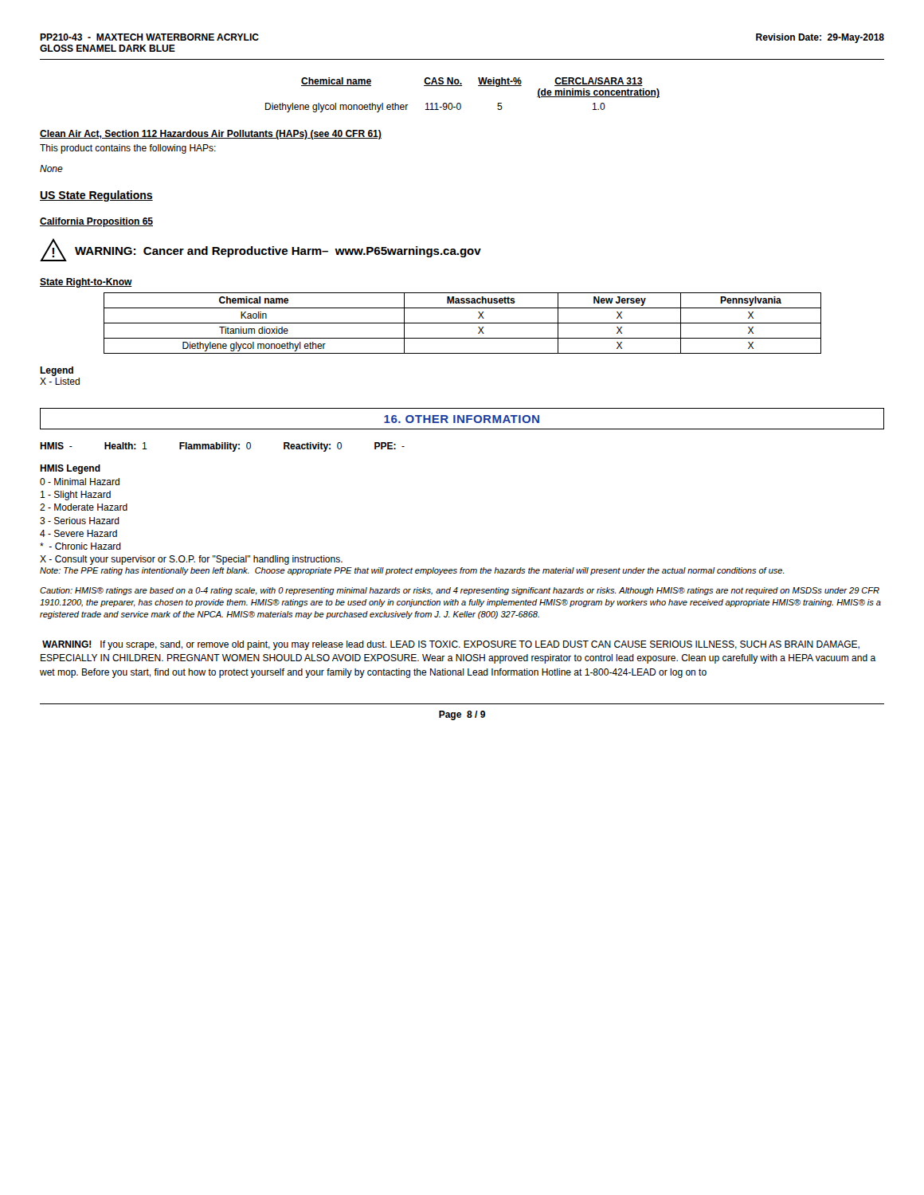PP210-43 - MAXTECH WATERBORNE ACRYLIC
GLOSS ENAMEL DARK BLUE
Revision Date: 29-May-2018
| Chemical name | CAS No. | Weight-% | CERCLA/SARA 313 (de minimis concentration) |
| --- | --- | --- | --- |
| Diethylene glycol monoethyl ether | 111-90-0 | 5 | 1.0 |
Clean Air Act, Section 112 Hazardous Air Pollutants (HAPs) (see 40 CFR 61)
This product contains the following HAPs:
None
US State Regulations
California Proposition 65
!
WARNING: Cancer and Reproductive Harm– www.P65warnings.ca.gov
State Right-to-Know
| Chemical name | Massachusetts | New Jersey | Pennsylvania |
| --- | --- | --- | --- |
| Kaolin | X | X | X |
| Titanium dioxide | X | X | X |
| Diethylene glycol monoethyl ether | | X | X |
Legend
X - Listed
16. OTHER INFORMATION
HMIS - Health: 1 Flammability: 0 Reactivity: 0 PPE: -
HMIS Legend
0 - Minimal Hazard
1 - Slight Hazard
2 - Moderate Hazard
3 - Serious Hazard
4 - Severe Hazard
* - Chronic Hazard
X - Consult your supervisor or S.O.P. for "Special" handling instructions.
Note: The PPE rating has intentionally been left blank. Choose appropriate PPE that will protect employees from the hazards the material will present under the actual normal conditions of use.
Caution: HMIS® ratings are based on a 0-4 rating scale, with 0 representing minimal hazards or risks, and 4 representing significant hazards or risks. Although HMIS® ratings are not required on MSDSs under 29 CFR 1910.1200, the preparer, has chosen to provide them. HMIS® ratings are to be used only in conjunction with a fully implemented HMIS® program by workers who have received appropriate HMIS® training. HMIS® is a registered trade and service mark of the NPCA. HMIS® materials may be purchased exclusively from J. J. Keller (800) 327-6868.
WARNING! If you scrape, sand, or remove old paint, you may release lead dust. LEAD IS TOXIC. EXPOSURE TO LEAD DUST CAN CAUSE SERIOUS ILLNESS, SUCH AS BRAIN DAMAGE, ESPECIALLY IN CHILDREN. PREGNANT WOMEN SHOULD ALSO AVOID EXPOSURE. Wear a NIOSH approved respirator to control lead exposure. Clean up carefully with a HEPA vacuum and a wet mop. Before you start, find out how to protect yourself and your family by contacting the National Lead Information Hotline at 1-800-424-LEAD or log on to
Page 8 / 9